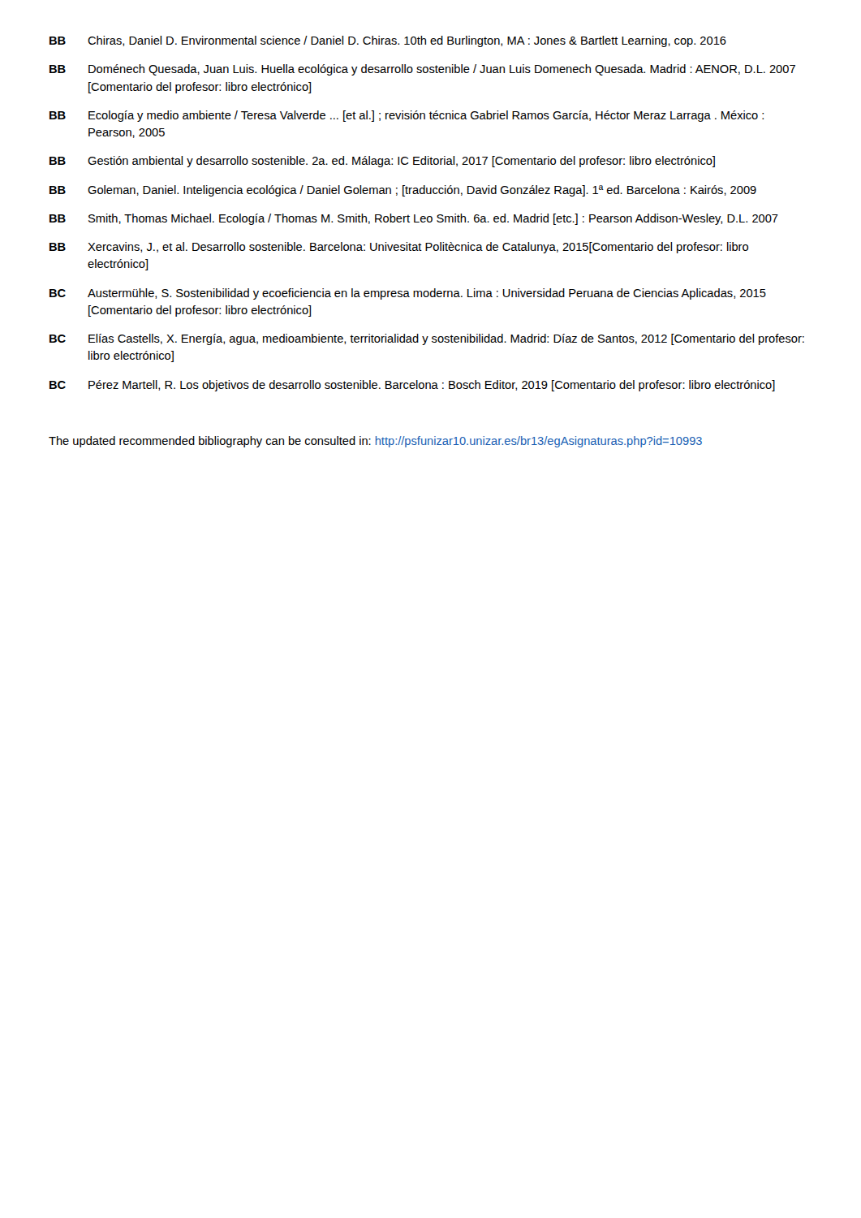| BB | Chiras, Daniel D. Environmental science / Daniel D. Chiras. 10th ed Burlington, MA : Jones & Bartlett Learning, cop. 2016 |
| BB | Doménech Quesada, Juan Luis. Huella ecológica y desarrollo sostenible / Juan Luis Domenech Quesada. Madrid : AENOR, D.L. 2007 [Comentario del profesor: libro electrónico] |
| BB | Ecología y medio ambiente / Teresa Valverde ... [et al.] ; revisión técnica Gabriel Ramos García, Héctor Meraz Larraga . México : Pearson, 2005 |
| BB | Gestión ambiental y desarrollo sostenible. 2a. ed. Málaga: IC Editorial, 2017 [Comentario del profesor: libro electrónico] |
| BB | Goleman, Daniel. Inteligencia ecológica / Daniel Goleman ; [traducción, David González Raga]. 1ª ed. Barcelona : Kairós, 2009 |
| BB | Smith, Thomas Michael. Ecología / Thomas M. Smith, Robert Leo Smith. 6a. ed. Madrid [etc.] : Pearson Addison-Wesley, D.L. 2007 |
| BB | Xercavins, J., et al. Desarrollo sostenible. Barcelona: Univesitat Politècnica de Catalunya, 2015[Comentario del profesor: libro electrónico] |
| BC | Austermühle, S. Sostenibilidad y ecoeficiencia en la empresa moderna. Lima : Universidad Peruana de Ciencias Aplicadas, 2015 [Comentario del profesor: libro electrónico] |
| BC | Elías Castells, X. Energía, agua, medioambiente, territorialidad y sostenibilidad. Madrid: Díaz de Santos, 2012 [Comentario del profesor: libro electrónico] |
| BC | Pérez Martell, R. Los objetivos de desarrollo sostenible. Barcelona : Bosch Editor, 2019 [Comentario del profesor: libro electrónico] |
The updated recommended bibliography can be consulted in: http://psfunizar10.unizar.es/br13/egAsignaturas.php?id=10993